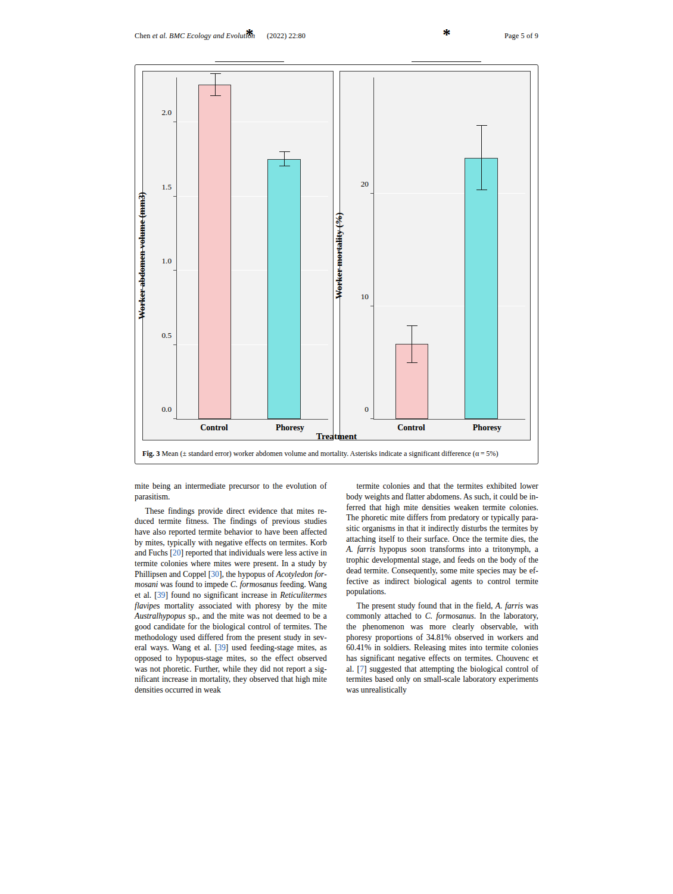Chen et al. BMC Ecology and Evolution(2022) 22:80
Page 5 of 9
Worker abdomen volume (mm3)
0.0
0.5
1.0
1.5
2.0
*
Control Phoresy
Worker mortality (%)
0
10
20
*
Control Phoresy
Treatment
Fig. 3 Mean (± standard error) worker abdomen volume and mortality. Asterisks indicate a significant difference (α = 5%)
mite being an intermediate precursor to the evolution of parasitism.
These findings provide direct evidence that mites reduced termite fitness. The findings of previous studies have also reported termite behavior to have been affected by mites, typically with negative effects on termites. Korb and Fuchs [20] reported that individuals were less active in termite colonies where mites were present. In a study by Phillipsen and Coppel [30], the hypopus of Acotyledon formosani was found to impede C. formosanus feeding. Wang et al. [39] found no significant increase in Reticulitermes flavipes mortality associated with phoresy by the mite Australhypopus sp., and the mite was not deemed to be a good candidate for the biological control of termites. The methodology used differed from the present study in several ways. Wang et al. [39] used feeding-stage mites, as opposed to hypopus-stage mites, so the effect observed was not phoretic. Further, while they did not report a significant increase in mortality, they observed that high mite densities occurred in weak
termite colonies and that the termites exhibited lower body weights and flatter abdomens. As such, it could be inferred that high mite densities weaken termite colonies. The phoretic mite differs from predatory or typically parasitic organisms in that it indirectly disturbs the termites by attaching itself to their surface. Once the termite dies, the A. farris hypopus soon transforms into a tritonymph, a trophic developmental stage, and feeds on the body of the dead termite. Consequently, some mite species may be effective as indirect biological agents to control termite populations.
The present study found that in the field, A. farris was commonly attached to C. formosanus. In the laboratory, the phenomenon was more clearly observable, with phoresy proportions of 34.81% observed in workers and 60.41% in soldiers. Releasing mites into termite colonies has significant negative effects on termites. Chouvenc et al. [7] suggested that attempting the biological control of termites based only on small-scale laboratory experiments was unrealistically